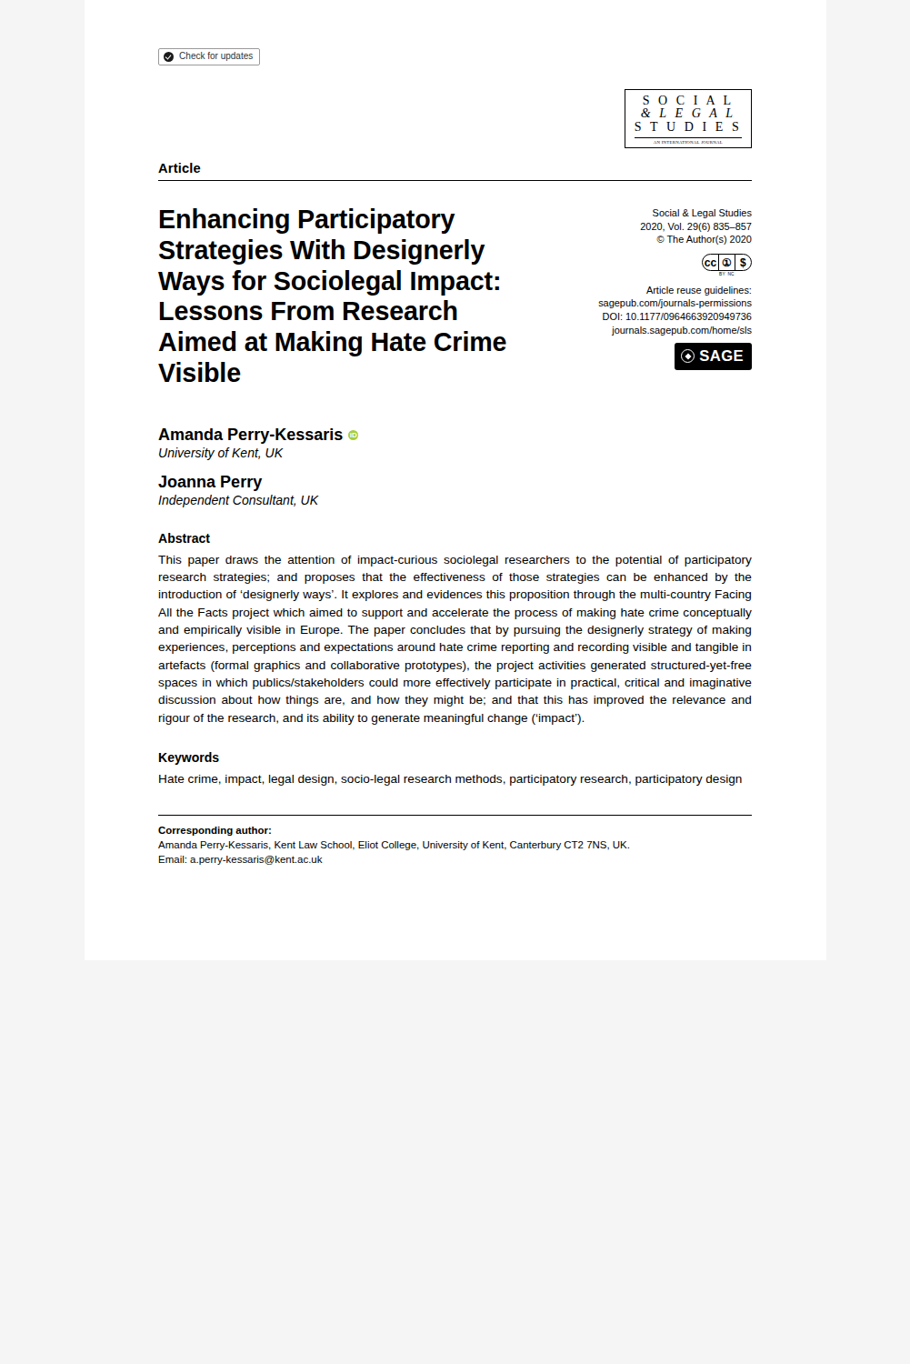Check for updates
S O C I A L
& L E G A L
S T U D I E S
AN INTERNATIONAL JOURNAL
Article
Enhancing Participatory Strategies With Designerly Ways for Sociolegal Impact: Lessons From Research Aimed at Making Hate Crime Visible
Social & Legal Studies
2020, Vol. 29(6) 835–857
© The Author(s) 2020
cc ①$
BY NC
Article reuse guidelines:
sagepub.com/journals-permissions
DOI: 10.1177/0964663920949736
journals.sagepub.com/home/sls
SAGE
Amanda Perry-Kessaris
University of Kent, UK
Joanna Perry
Independent Consultant, UK
Abstract
This paper draws the attention of impact-curious sociolegal researchers to the potential of participatory research strategies; and proposes that the effectiveness of those strategies can be enhanced by the introduction of ‘designerly ways’. It explores and evidences this proposition through the multi-country Facing All the Facts project which aimed to support and accelerate the process of making hate crime conceptually and empirically visible in Europe. The paper concludes that by pursuing the designerly strategy of making experiences, perceptions and expectations around hate crime reporting and recording visible and tangible in artefacts (formal graphics and collaborative prototypes), the project activities generated structured-yet-free spaces in which publics/stakeholders could more effectively participate in practical, critical and imaginative discussion about how things are, and how they might be; and that this has improved the relevance and rigour of the research, and its ability to generate meaningful change (‘impact’).
Keywords
Hate crime, impact, legal design, socio-legal research methods, participatory research, participatory design
Corresponding author:
Amanda Perry-Kessaris, Kent Law School, Eliot College, University of Kent, Canterbury CT2 7NS, UK.
Email: a.perry-kessaris@kent.ac.uk